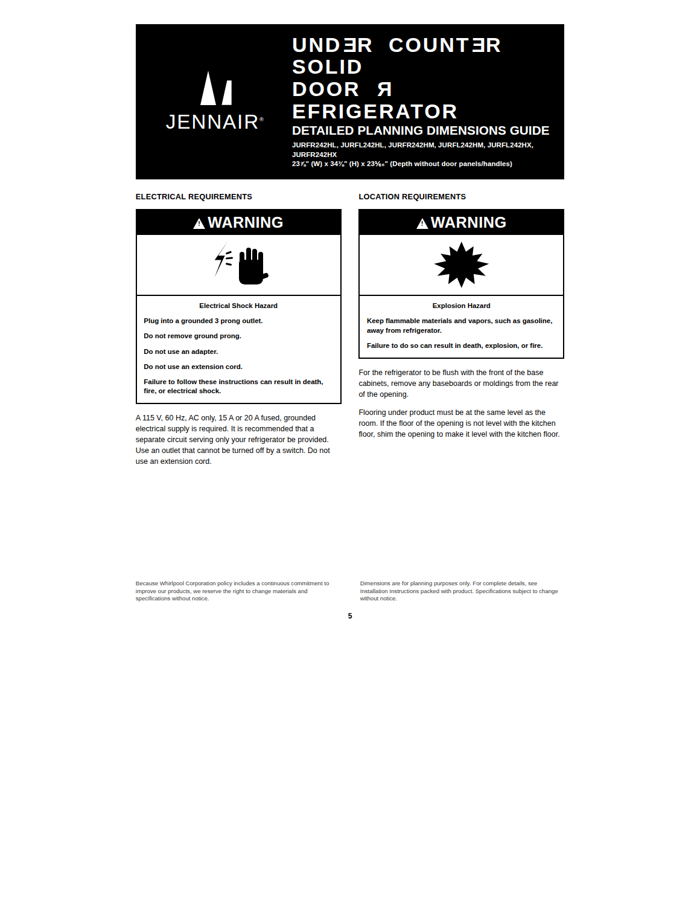JENNAIR®
UNDER COUNTER SOLID
DOOR REFRIGERATOR
DETAILED PLANNING DIMENSIONS GUIDE
JURFR242HL, JURFL242HL, JURFR242HM, JURFL242HM, JURFL242HX, JURFR242HX
23⅞" (W) x 34⅜" (H) x 23⅙₆" (Depth without door panels/handles)
ELECTRICAL REQUIREMENTS
WARNING
Electrical Shock Hazard
Plug into a grounded 3 prong outlet.
Do not remove ground prong.
Do not use an adapter.
Do not use an extension cord.
Failure to follow these instructions can result in death, fire, or electrical shock.
A 115 V, 60 Hz, AC only, 15 A or 20 A fused, grounded electrical supply is required. It is recommended that a separate circuit serving only your refrigerator be provided. Use an outlet that cannot be turned off by a switch. Do not use an extension cord.
LOCATION REQUIREMENTS
WARNING
Explosion Hazard
Keep flammable materials and vapors, such as gasoline, away from refrigerator.
Failure to do so can result in death, explosion, or fire.
For the refrigerator to be flush with the front of the base cabinets, remove any baseboards or moldings from the rear of the opening.
Flooring under product must be at the same level as the room. If the floor of the opening is not level with the kitchen floor, shim the opening to make it level with the kitchen floor.
Because Whirlpool Corporation policy includes a continuous commitment to improve our products, we reserve the right to change materials and specifications without notice.
Dimensions are for planning purposes only. For complete details, see Installation Instructions packed with product. Specifications subject to change without notice.
5